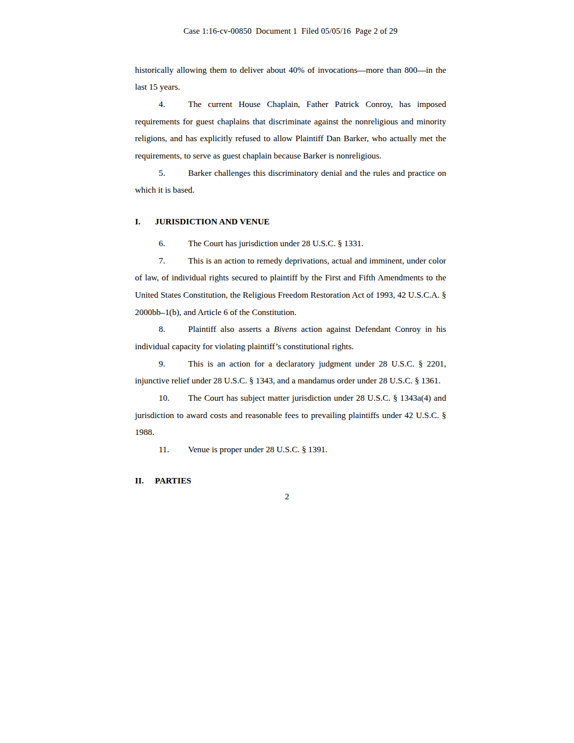Case 1:16-cv-00850 Document 1 Filed 05/05/16 Page 2 of 29
historically allowing them to deliver about 40% of invocations—more than 800—in the last 15 years.
4. The current House Chaplain, Father Patrick Conroy, has imposed requirements for guest chaplains that discriminate against the nonreligious and minority religions, and has explicitly refused to allow Plaintiff Dan Barker, who actually met the requirements, to serve as guest chaplain because Barker is nonreligious.
5. Barker challenges this discriminatory denial and the rules and practice on which it is based.
I. JURISDICTION AND VENUE
6. The Court has jurisdiction under 28 U.S.C. § 1331.
7. This is an action to remedy deprivations, actual and imminent, under color of law, of individual rights secured to plaintiff by the First and Fifth Amendments to the United States Constitution, the Religious Freedom Restoration Act of 1993, 42 U.S.C.A. § 2000bb–1(b), and Article 6 of the Constitution.
8. Plaintiff also asserts a Bivens action against Defendant Conroy in his individual capacity for violating plaintiff’s constitutional rights.
9. This is an action for a declaratory judgment under 28 U.S.C. § 2201, injunctive relief under 28 U.S.C. § 1343, and a mandamus order under 28 U.S.C. § 1361.
10. The Court has subject matter jurisdiction under 28 U.S.C. § 1343a(4) and jurisdiction to award costs and reasonable fees to prevailing plaintiffs under 42 U.S.C. § 1988.
11. Venue is proper under 28 U.S.C. § 1391.
II. PARTIES
2